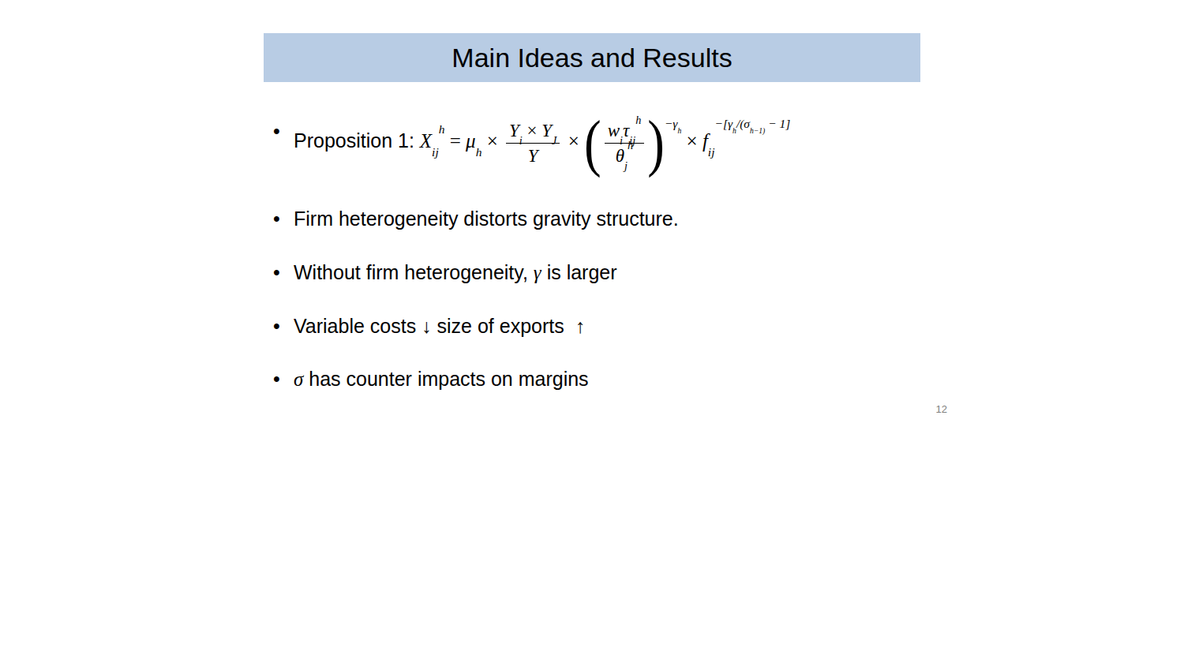Main Ideas and Results
Proposition 1: Xijh = μh × Yi × YJ Y × ( wiτijh θjh )−γh × fij−[γh/(σh−1) − 1]
Firm heterogeneity distorts gravity structure.
Without firm heterogeneity, γ is larger
Variable costs ↓ size of exports ↑
σ has counter impacts on margins
12